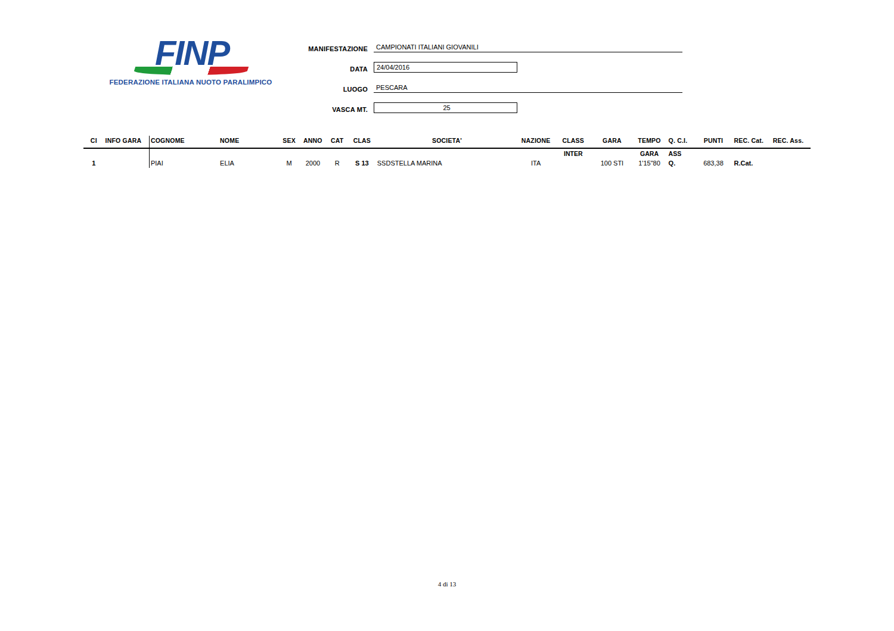FINP
FEDERAZIONE ITALIANA NUOTO PARALIMPICO
MANIFESTAZIONE
CAMPIONATI ITALIANI GIOVANILI
DATA
24/04/2016
LUOGO
PESCARA
VASCA MT.
25
| CI | INFO GARA | COGNOME | NOME | SEX | ANNO | CAT | CLAS | SOCIETA' | NAZIONE | CLASS | GARA | TEMPO | Q. C.I. | PUNTI | REC. Cat. | REC. Ass. |
| --- | --- | --- | --- | --- | --- | --- | --- | --- | --- | --- | --- | --- | --- | --- | --- | --- |
| | | | | | | | | | | INTER | | GARA | ASS | | | |
| 1 | | PIAI | ELIA | M | 2000 | R | S 13 | SSDSTELLA MARINA | ITA | | 100 STI | 1'15"80 | Q. | 683,38 | R.Cat. | |
4 di 13